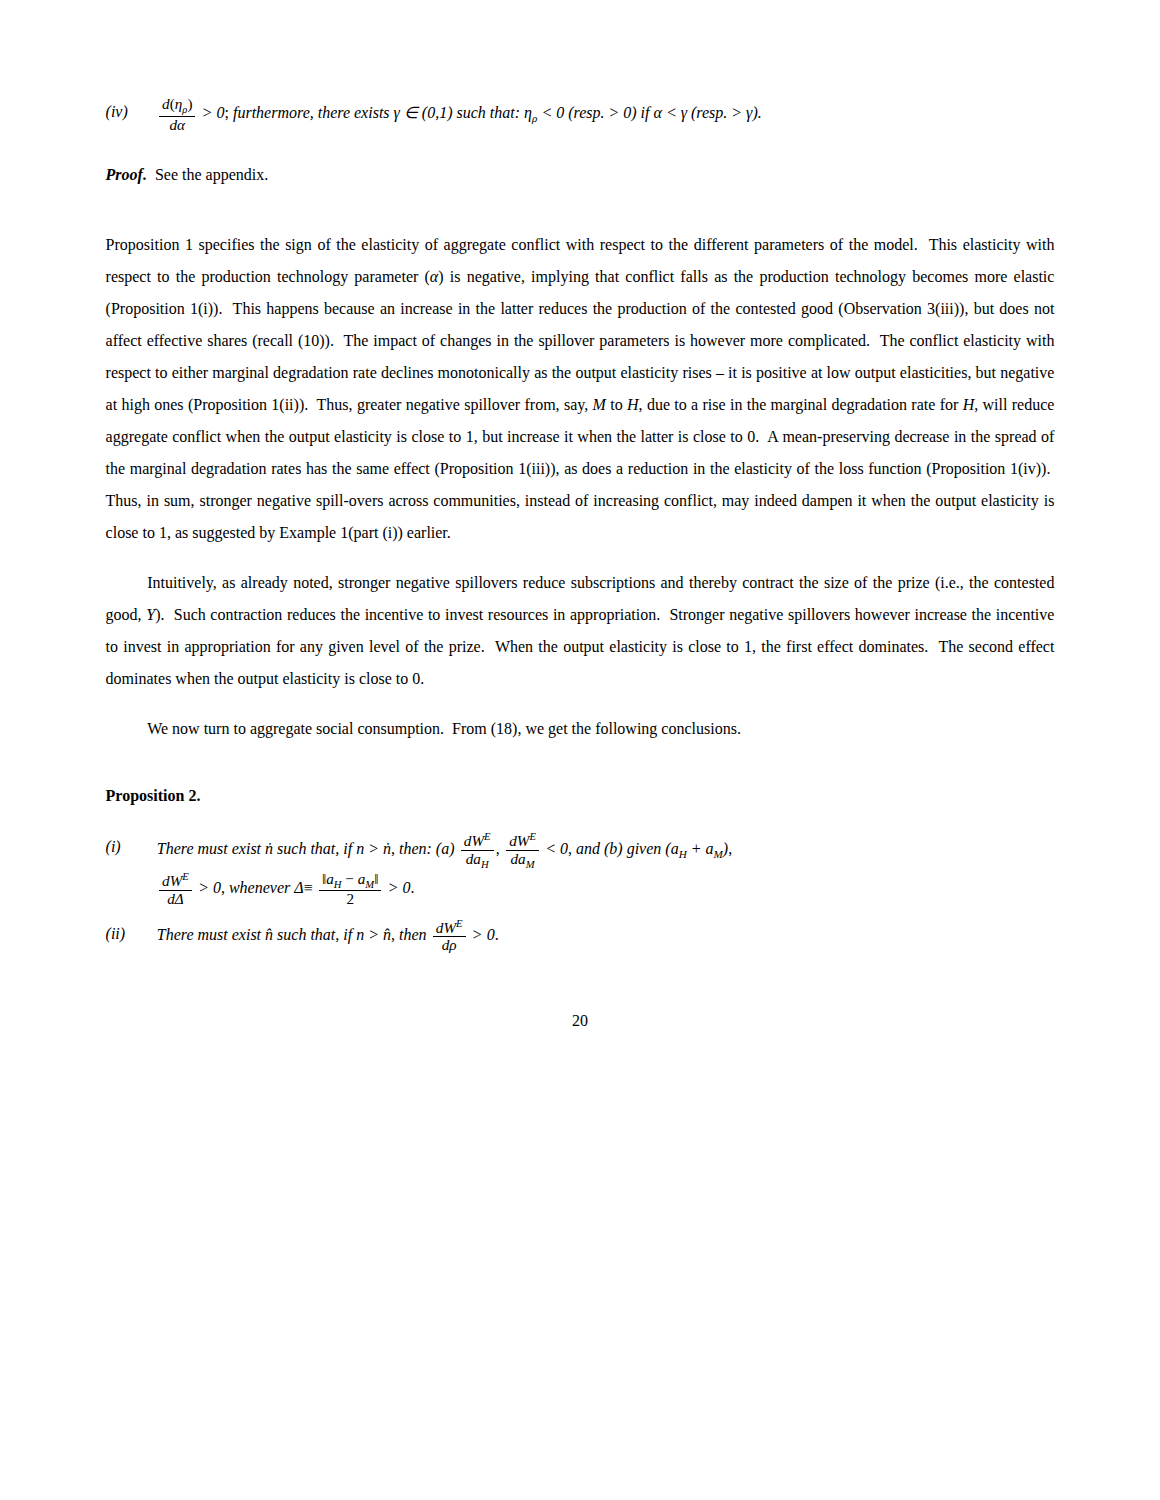(iv)
d(ηρ) dα > 0; furthermore, there exists γ ∈ (0,1) such that: ηρ < 0 (resp. > 0) if α < γ (resp. > γ).
Proof. See the appendix.
Proposition 1 specifies the sign of the elasticity of aggregate conflict with respect to the different parameters of the model. This elasticity with respect to the production technology parameter (α) is negative, implying that conflict falls as the production technology becomes more elastic (Proposition 1(i)). This happens because an increase in the latter reduces the production of the contested good (Observation 3(iii)), but does not affect effective shares (recall (10)). The impact of changes in the spillover parameters is however more complicated. The conflict elasticity with respect to either marginal degradation rate declines monotonically as the output elasticity rises – it is positive at low output elasticities, but negative at high ones (Proposition 1(ii)). Thus, greater negative spillover from, say, M to H, due to a rise in the marginal degradation rate for H, will reduce aggregate conflict when the output elasticity is close to 1, but increase it when the latter is close to 0. A mean-preserving decrease in the spread of the marginal degradation rates has the same effect (Proposition 1(iii)), as does a reduction in the elasticity of the loss function (Proposition 1(iv)). Thus, in sum, stronger negative spill-overs across communities, instead of increasing conflict, may indeed dampen it when the output elasticity is close to 1, as suggested by Example 1(part (i)) earlier.
Intuitively, as already noted, stronger negative spillovers reduce subscriptions and thereby contract the size of the prize (i.e., the contested good, Y). Such contraction reduces the incentive to invest resources in appropriation. Stronger negative spillovers however increase the incentive to invest in appropriation for any given level of the prize. When the output elasticity is close to 1, the first effect dominates. The second effect dominates when the output elasticity is close to 0.
We now turn to aggregate social consumption. From (18), we get the following conclusions.
Proposition 2.
(i)
There must exist ṅ such that, if n > ṅ, then: (a) dWE daH, dWE daM < 0, and (b) given (aH + aM),
dWE dΔ > 0, whenever Δ≡ ‖aH − aM‖2 > 0.
(ii)
There must exist n̂ such that, if n > n̂, then dWE dρ > 0.
20